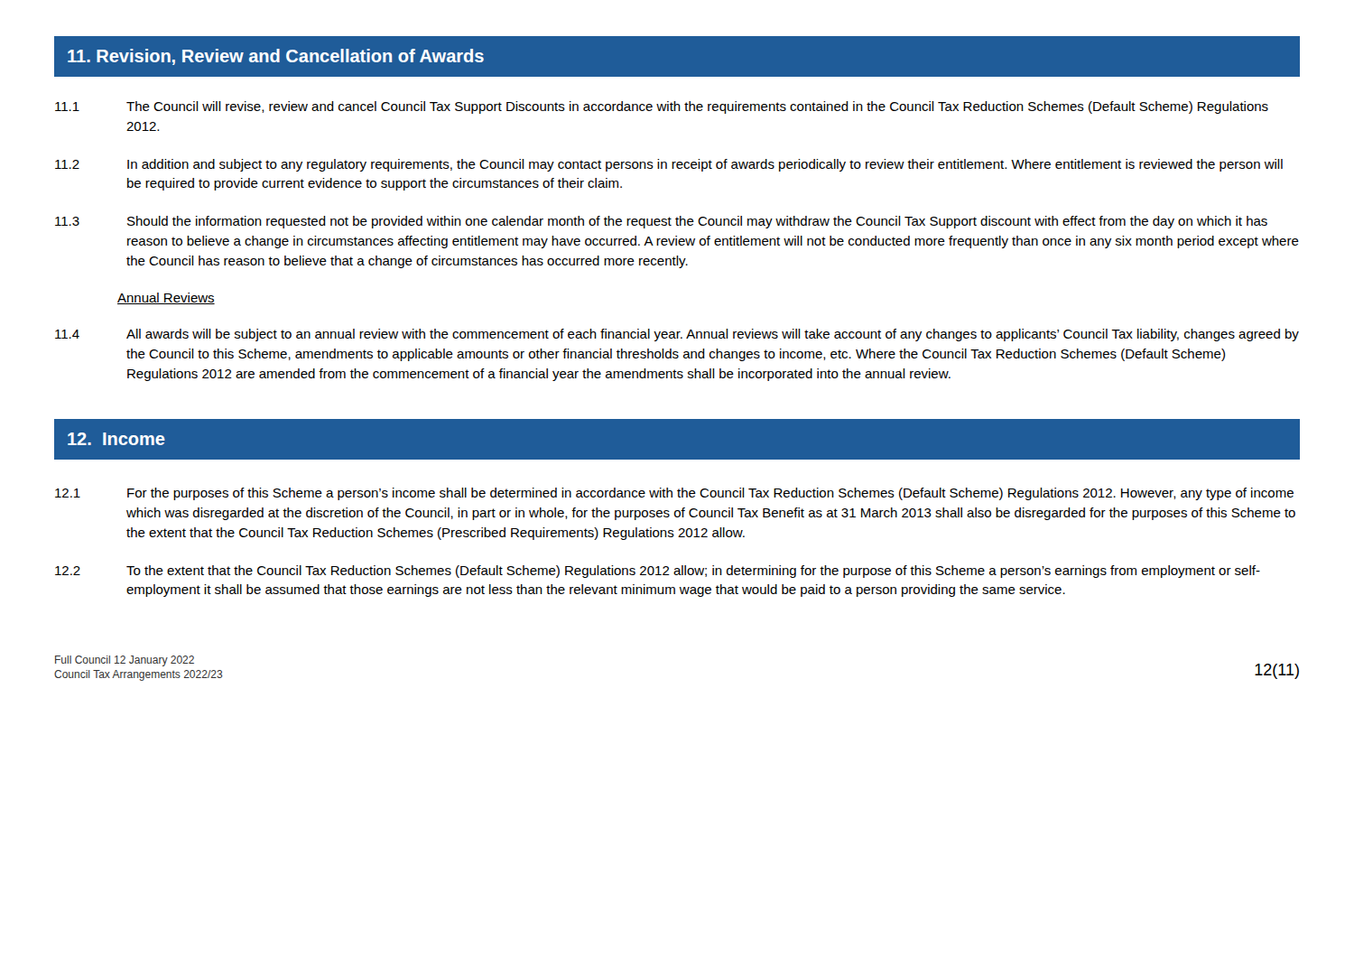11. Revision, Review and Cancellation of Awards
11.1
The Council will revise, review and cancel Council Tax Support Discounts in accordance with the requirements contained in the Council Tax Reduction Schemes (Default Scheme) Regulations 2012.
11.2
In addition and subject to any regulatory requirements, the Council may contact persons in receipt of awards periodically to review their entitlement. Where entitlement is reviewed the person will be required to provide current evidence to support the circumstances of their claim.
11.3
Should the information requested not be provided within one calendar month of the request the Council may withdraw the Council Tax Support discount with effect from the day on which it has reason to believe a change in circumstances affecting entitlement may have occurred. A review of entitlement will not be conducted more frequently than once in any six month period except where the Council has reason to believe that a change of circumstances has occurred more recently.
Annual Reviews
11.4
All awards will be subject to an annual review with the commencement of each financial year. Annual reviews will take account of any changes to applicants’ Council Tax liability, changes agreed by the Council to this Scheme, amendments to applicable amounts or other financial thresholds and changes to income, etc. Where the Council Tax Reduction Schemes (Default Scheme) Regulations 2012 are amended from the commencement of a financial year the amendments shall be incorporated into the annual review.
12. Income
12.1
For the purposes of this Scheme a person’s income shall be determined in accordance with the Council Tax Reduction Schemes (Default Scheme) Regulations 2012. However, any type of income which was disregarded at the discretion of the Council, in part or in whole, for the purposes of Council Tax Benefit as at 31 March 2013 shall also be disregarded for the purposes of this Scheme to the extent that the Council Tax Reduction Schemes (Prescribed Requirements) Regulations 2012 allow.
12.2
To the extent that the Council Tax Reduction Schemes (Default Scheme) Regulations 2012 allow; in determining for the purpose of this Scheme a person’s earnings from employment or self-employment it shall be assumed that those earnings are not less than the relevant minimum wage that would be paid to a person providing the same service.
Full Council 12 January 2022
Council Tax Arrangements 2022/23
12(11)